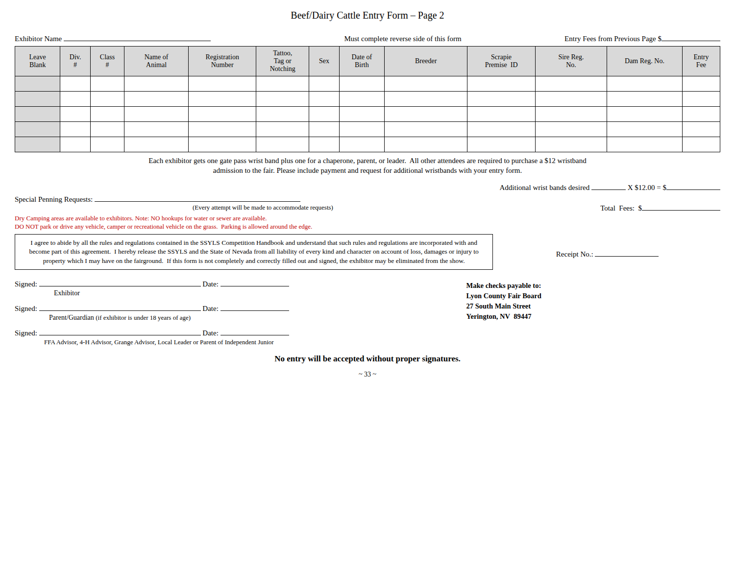Beef/Dairy Cattle Entry Form – Page 2
Exhibitor Name
Must complete reverse side of this form
Entry Fees from Previous Page $
| Leave Blank | Div. # | Class # | Name of Animal | Registration Number | Tattoo, Tag or Notching | Sex | Date of Birth | Breeder | Scrapie Premise ID | Sire Reg. No. | Dam Reg. No. | Entry Fee |
| --- | --- | --- | --- | --- | --- | --- | --- | --- | --- | --- | --- | --- |
Each exhibitor gets one gate pass wrist band plus one for a chaperone, parent, or leader. All other attendees are required to purchase a $12 wristband
admission to the fair. Please include payment and request for additional wristbands with your entry form.
Additional wrist bands desired X $12.00 = $
Special Penning Requests:
(Every attempt will be made to accommodate requests)
Total Fees: $
Dry Camping areas are available to exhibitors. Note: NO hookups for water or sewer are available.
DO NOT park or drive any vehicle, camper or recreational vehicle on the grass. Parking is allowed around the edge.
I agree to abide by all the rules and regulations contained in the SSYLS Competition Handbook and understand that such rules and regulations are incorporated with and become part of this agreement. I hereby release the SSYLS and the State of Nevada from all liability of every kind and character on account of loss, damages or injury to property which I may have on the fairground. If this form is not completely and correctly filled out and signed, the exhibitor may be eliminated from the show.
Receipt No.:
Signed: Date:
Exhibitor
Signed: Date:
Parent/Guardian (if exhibitor is under 18 years of age)
Signed: Date:
FFA Advisor, 4-H Advisor, Grange Advisor, Local Leader or Parent of Independent Junior
Make checks payable to:
Lyon County Fair Board
27 South Main Street
Yerington, NV 89447
No entry will be accepted without proper signatures.
~ 33 ~